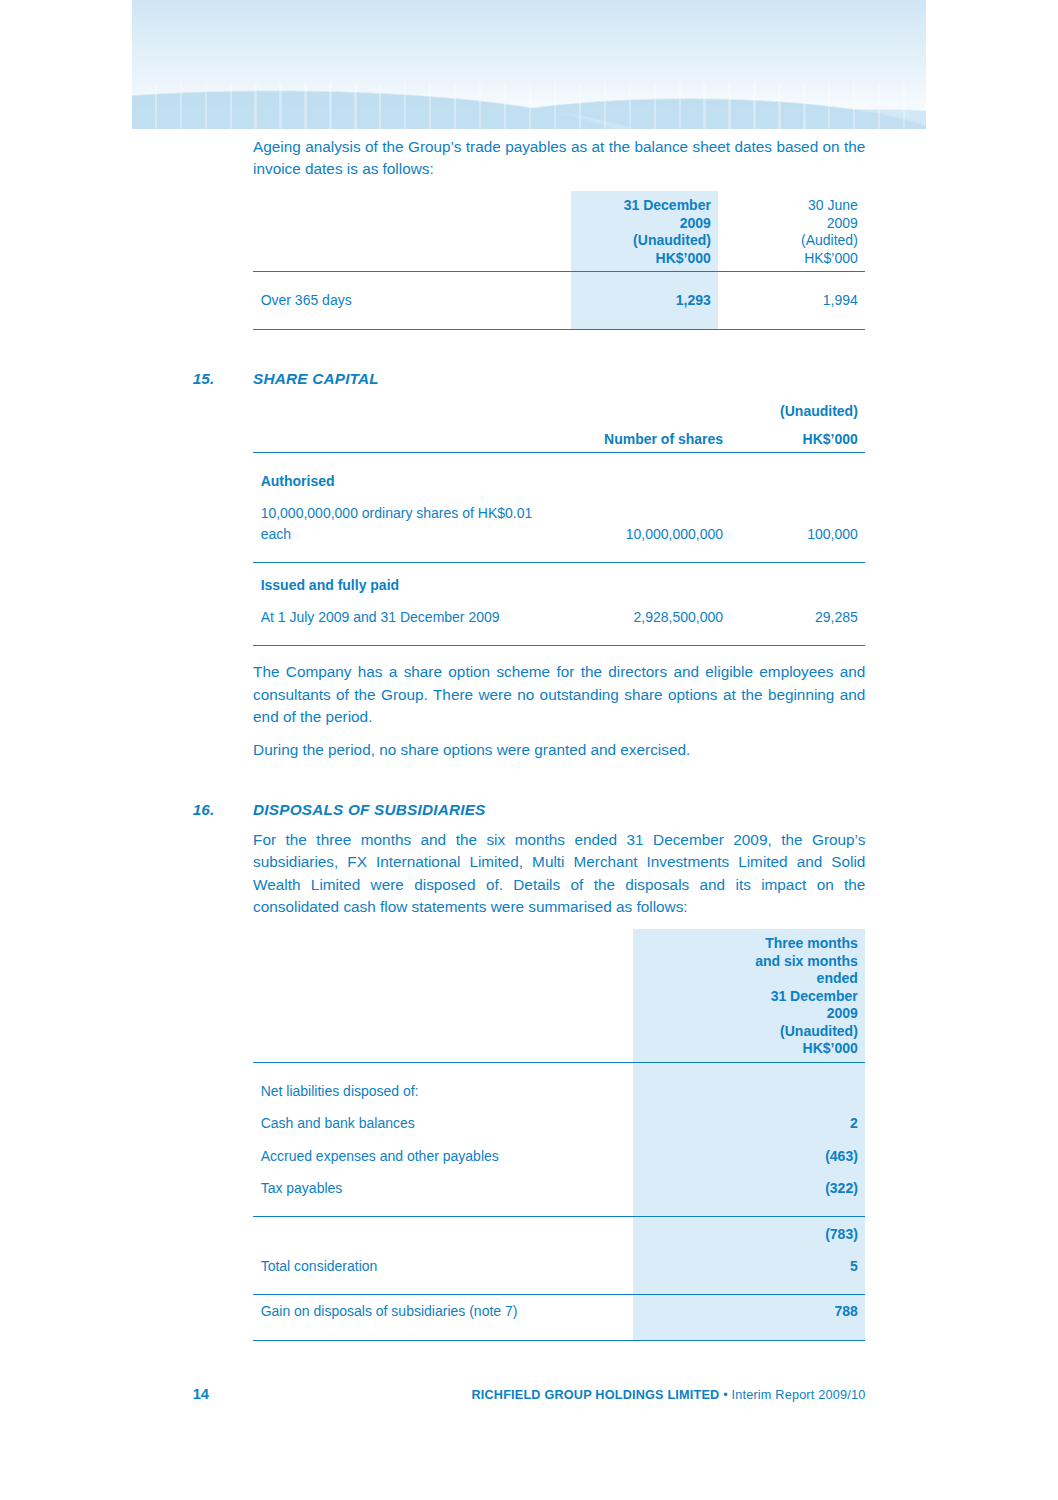14.
Trade payables
Ageing analysis of the Group’s trade payables as at the balance sheet dates based on the invoice dates is as follows:
| | 31 December 2009 (Unaudited) HK$’000 | 30 June 2009 (Audited) HK$’000 |
| Over 365 days | 1,293 | 1,994 |
15.
Share capital
| | | (Unaudited) |
| | Number of shares | HK$’000 |
| Authorised | | |
| 10,000,000,000 ordinary shares of HK$0.01 each | 10,000,000,000 | 100,000 |
| Issued and fully paid | | |
| At 1 July 2009 and 31 December 2009 | 2,928,500,000 | 29,285 |
The Company has a share option scheme for the directors and eligible employees and consultants of the Group. There were no outstanding share options at the beginning and end of the period.
During the period, no share options were granted and exercised.
16.
Disposals of subsidiaries
For the three months and the six months ended 31 December 2009, the Group’s subsidiaries, FX International Limited, Multi Merchant Investments Limited and Solid Wealth Limited were disposed of. Details of the disposals and its impact on the consolidated cash flow statements were summarised as follows:
| | Three months and six months ended 31 December 2009 (Unaudited) HK$’000 |
| Net liabilities disposed of: | |
| Cash and bank balances | 2 |
| Accrued expenses and other payables | (463) |
| Tax payables | (322) |
| | (783) |
| Total consideration | 5 |
| Gain on disposals of subsidiaries (note 7) | 788 |
14
RICHFIELD GROUP HOLDINGS LIMITED • Interim Report 2009/10